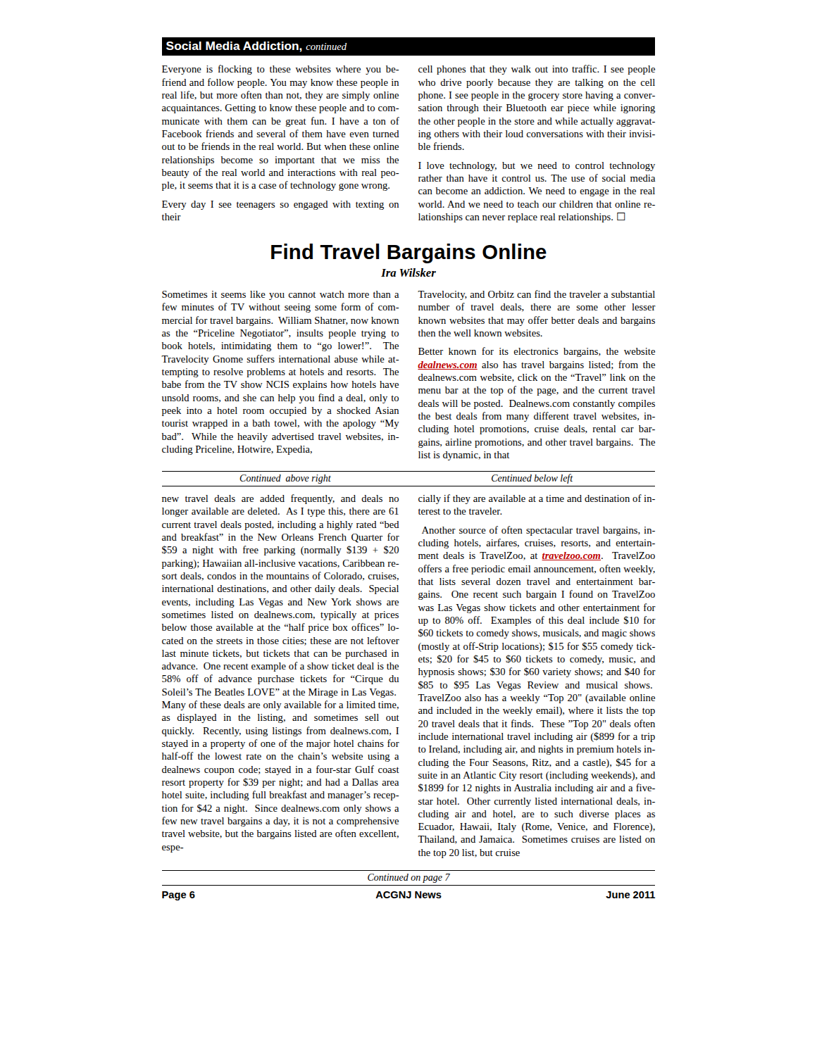Social Media Addiction, continued
Everyone is flocking to these websites where you befriend and follow people. You may know these people in real life, but more often than not, they are simply online acquaintances. Getting to know these people and to communicate with them can be great fun. I have a ton of Facebook friends and several of them have even turned out to be friends in the real world. But when these online relationships become so important that we miss the beauty of the real world and interactions with real people, it seems that it is a case of technology gone wrong.
Every day I see teenagers so engaged with texting on their
cell phones that they walk out into traffic. I see people who drive poorly because they are talking on the cell phone. I see people in the grocery store having a conversation through their Bluetooth ear piece while ignoring the other people in the store and while actually aggravating others with their loud conversations with their invisible friends.
I love technology, but we need to control technology rather than have it control us. The use of social media can become an addiction. We need to engage in the real world. And we need to teach our children that online relationships can never replace real relationships. ☐
Find Travel Bargains Online
Ira Wilsker
Sometimes it seems like you cannot watch more than a few minutes of TV without seeing some form of commercial for travel bargains. William Shatner, now known as the “Priceline Negotiator”, insults people trying to book hotels, intimidating them to “go lower!”. The Travelocity Gnome suffers international abuse while attempting to resolve problems at hotels and resorts. The babe from the TV show NCIS explains how hotels have unsold rooms, and she can help you find a deal, only to peek into a hotel room occupied by a shocked Asian tourist wrapped in a bath towel, with the apology “My bad”. While the heavily advertised travel websites, including Priceline, Hotwire, Expedia,
Travelocity, and Orbitz can find the traveler a substantial number of travel deals, there are some other lesser known websites that may offer better deals and bargains then the well known websites.
Better known for its electronics bargains, the website dealnews.com also has travel bargains listed; from the dealnews.com website, click on the “Travel” link on the menu bar at the top of the page, and the current travel deals will be posted. Dealnews.com constantly compiles the best deals from many different travel websites, including hotel promotions, cruise deals, rental car bargains, airline promotions, and other travel bargains. The list is dynamic, in that
Continued above right
Centinued below left
new travel deals are added frequently, and deals no longer available are deleted. As I type this, there are 61 current travel deals posted, including a highly rated “bed and breakfast” in the New Orleans French Quarter for $59 a night with free parking (normally $139 + $20 parking); Hawaiian all-inclusive vacations, Caribbean resort deals, condos in the mountains of Colorado, cruises, international destinations, and other daily deals. Special events, including Las Vegas and New York shows are sometimes listed on dealnews.com, typically at prices below those available at the “half price box offices” located on the streets in those cities; these are not leftover last minute tickets, but tickets that can be purchased in advance. One recent example of a show ticket deal is the 58% off of advance purchase tickets for “Cirque du Soleil’s The Beatles LOVE” at the Mirage in Las Vegas. Many of these deals are only available for a limited time, as displayed in the listing, and sometimes sell out quickly. Recently, using listings from dealnews.com, I stayed in a property of one of the major hotel chains for half-off the lowest rate on the chain’s website using a dealnews coupon code; stayed in a four-star Gulf coast resort property for $39 per night; and had a Dallas area hotel suite, including full breakfast and manager’s reception for $42 a night. Since dealnews.com only shows a few new travel bargains a day, it is not a comprehensive travel website, but the bargains listed are often excellent, espe-
cially if they are available at a time and destination of interest to the traveler.
Another source of often spectacular travel bargains, including hotels, airfares, cruises, resorts, and entertainment deals is TravelZoo, at travelzoo.com. TravelZoo offers a free periodic email announcement, often weekly, that lists several dozen travel and entertainment bargains. One recent such bargain I found on TravelZoo was Las Vegas show tickets and other entertainment for up to 80% off. Examples of this deal include $10 for $60 tickets to comedy shows, musicals, and magic shows (mostly at off-Strip locations); $15 for $55 comedy tickets; $20 for $45 to $60 tickets to comedy, music, and hypnosis shows; $30 for $60 variety shows; and $40 for $85 to $95 Las Vegas Review and musical shows. TravelZoo also has a weekly “Top 20" (available online and included in the weekly email), where it lists the top 20 travel deals that it finds. These ”Top 20" deals often include international travel including air ($899 for a trip to Ireland, including air, and nights in premium hotels including the Four Seasons, Ritz, and a castle), $45 for a suite in an Atlantic City resort (including weekends), and $1899 for 12 nights in Australia including air and a five-star hotel. Other currently listed international deals, including air and hotel, are to such diverse places as Ecuador, Hawaii, Italy (Rome, Venice, and Florence), Thailand, and Jamaica. Sometimes cruises are listed on the top 20 list, but cruise
Continued on page 7
Page 6
ACGNJ News
June 2011